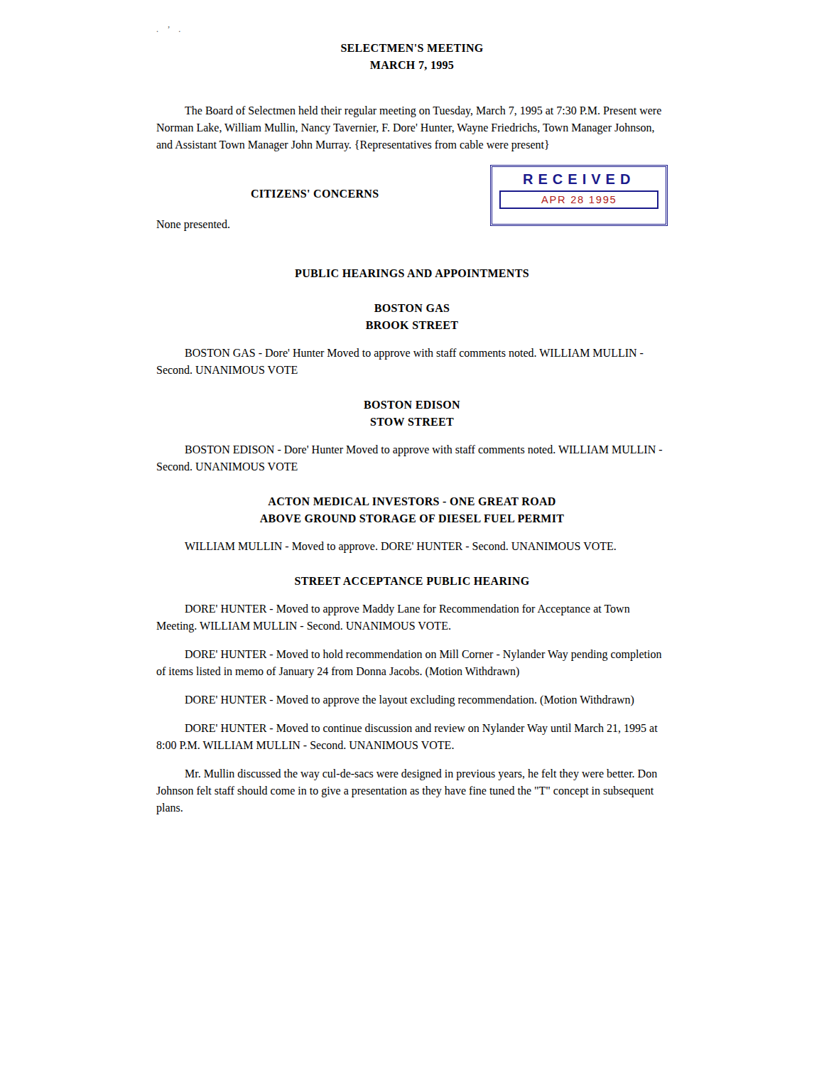. ’ .
SELECTMEN'S MEETING MARCH 7, 1995
The Board of Selectmen held their regular meeting on Tuesday, March 7, 1995 at 7:30 P.M. Present were Norman Lake, William Mullin, Nancy Tavernier, F. Dore' Hunter, Wayne Friedrichs, Town Manager Johnson, and Assistant Town Manager John Murray. {Representatives from cable were present}
CITIZENS' CONCERNS
None presented.
RECEIVED
APR 28 1995
​
PUBLIC HEARINGS AND APPOINTMENTS
BOSTON GAS BROOK STREET
BOSTON GAS - Dore' Hunter Moved to approve with staff comments noted. WILLIAM MULLIN - Second. UNANIMOUS VOTE
BOSTON EDISON STOW STREET
BOSTON EDISON - Dore' Hunter Moved to approve with staff comments noted. WILLIAM MULLIN - Second. UNANIMOUS VOTE
ACTON MEDICAL INVESTORS - ONE GREAT ROAD ABOVE GROUND STORAGE OF DIESEL FUEL PERMIT
WILLIAM MULLIN - Moved to approve. DORE' HUNTER - Second. UNANIMOUS VOTE.
STREET ACCEPTANCE PUBLIC HEARING
DORE' HUNTER - Moved to approve Maddy Lane for Recommendation for Acceptance at Town Meeting. WILLIAM MULLIN - Second. UNANIMOUS VOTE.
DORE' HUNTER - Moved to hold recommendation on Mill Corner - Nylander Way pending completion of items listed in memo of January 24 from Donna Jacobs. (Motion Withdrawn)
DORE' HUNTER - Moved to approve the layout excluding recommendation. (Motion Withdrawn)
DORE' HUNTER - Moved to continue discussion and review on Nylander Way until March 21, 1995 at 8:00 P.M. WILLIAM MULLIN - Second. UNANIMOUS VOTE.
Mr. Mullin discussed the way cul-de-sacs were designed in previous years, he felt they were better. Don Johnson felt staff should come in to give a presentation as they have fine tuned the "T" concept in subsequent plans.